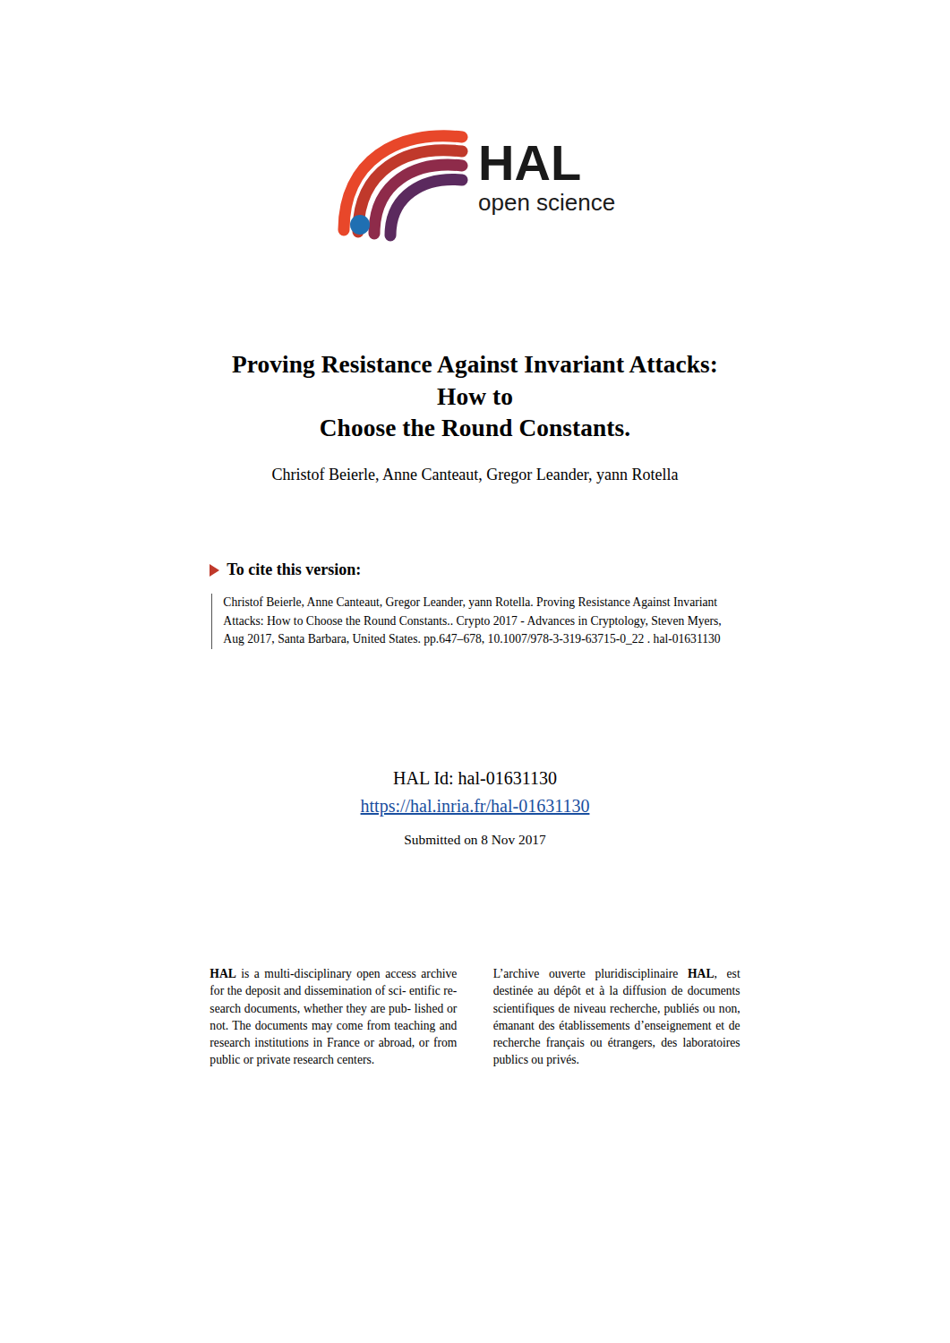HAL open science
Proving Resistance Against Invariant Attacks: How to
Choose the Round Constants.
Christof Beierle, Anne Canteaut, Gregor Leander, yann Rotella
To cite this version:
Christof Beierle, Anne Canteaut, Gregor Leander, yann Rotella. Proving Resistance Against Invariant Attacks: How to Choose the Round Constants.. Crypto 2017 - Advances in Cryptology, Steven Myers, Aug 2017, Santa Barbara, United States. pp.647–678, 10.1007/978-3-319-63715-0_22 . hal-01631130
HAL Id: hal-01631130
https://hal.inria.fr/hal-01631130
Submitted on 8 Nov 2017
HAL is a multi-disciplinary open access archive for the deposit and dissemination of sci- entific research documents, whether they are pub- lished or not. The documents may come from teaching and research institutions in France or abroad, or from public or private research centers.
L’archive ouverte pluridisciplinaire HAL, est destinée au dépôt et à la diffusion de documents scientifiques de niveau recherche, publiés ou non, émanant des établissements d’enseignement et de recherche français ou étrangers, des laboratoires publics ou privés.